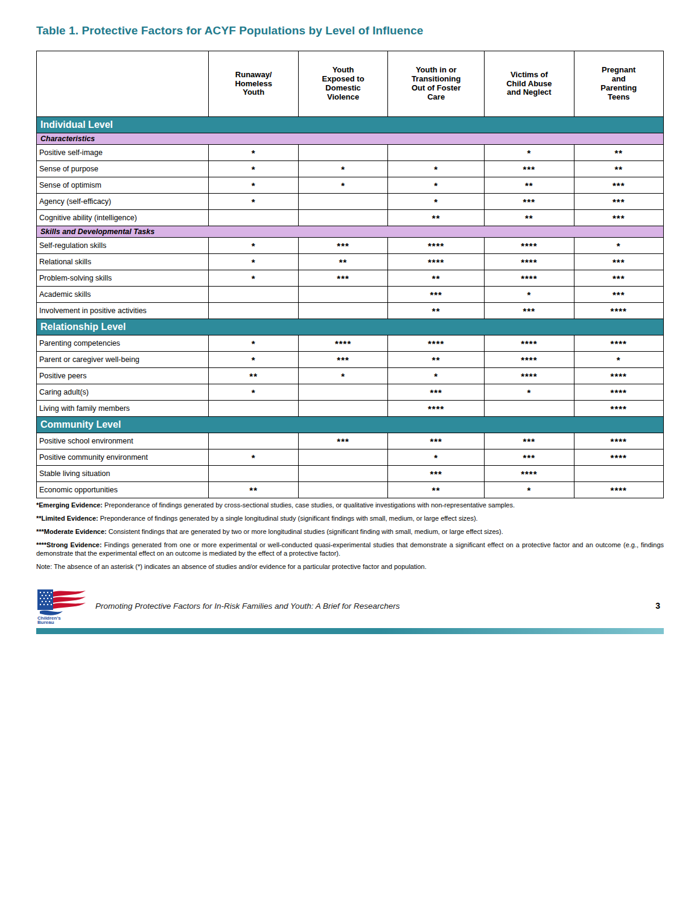Table 1. Protective Factors for ACYF Populations by Level of Influence
| | Runaway/ Homeless Youth | Youth Exposed to Domestic Violence | Youth in or Transitioning Out of Foster Care | Victims of Child Abuse and Neglect | Pregnant and Parenting Teens |
| --- | --- | --- | --- | --- | --- |
| Individual Level |
| Characteristics |
| Positive self-image | * | | | * | ** |
| Sense of purpose | * | * | * | *** | ** |
| Sense of optimism | * | * | * | ** | *** |
| Agency (self-efficacy) | * | | * | *** | *** |
| Cognitive ability (intelligence) | | | ** | ** | *** |
| Skills and Developmental Tasks |
| Self-regulation skills | * | *** | **** | **** | * |
| Relational skills | * | ** | **** | **** | *** |
| Problem-solving skills | * | *** | ** | **** | *** |
| Academic skills | | | *** | * | *** |
| Involvement in positive activities | | | ** | *** | **** |
| Relationship Level |
| Parenting competencies | * | **** | **** | **** | **** |
| Parent or caregiver well-being | * | *** | ** | **** | * |
| Positive peers | ** | * | * | **** | **** |
| Caring adult(s) | * | | *** | * | **** |
| Living with family members | | | **** | | **** |
| Community Level |
| Positive school environment | | *** | *** | *** | **** |
| Positive community environment | * | | * | *** | **** |
| Stable living situation | | | *** | **** | |
| Economic opportunities | ** | | ** | * | **** |
*Emerging Evidence: Preponderance of findings generated by cross-sectional studies, case studies, or qualitative investigations with non-representative samples.
**Limited Evidence: Preponderance of findings generated by a single longitudinal study (significant findings with small, medium, or large effect sizes).
***Moderate Evidence: Consistent findings that are generated by two or more longitudinal studies (significant finding with small, medium, or large effect sizes).
****Strong Evidence: Findings generated from one or more experimental or well-conducted quasi-experimental studies that demonstrate a significant effect on a protective factor and an outcome (e.g., findings demonstrate that the experimental effect on an outcome is mediated by the effect of a protective factor).
Note: The absence of an asterisk (*) indicates an absence of studies and/or evidence for a particular protective factor and population.
Children's Bureau
Promoting Protective Factors for In-Risk Families and Youth: A Brief for Researchers
3